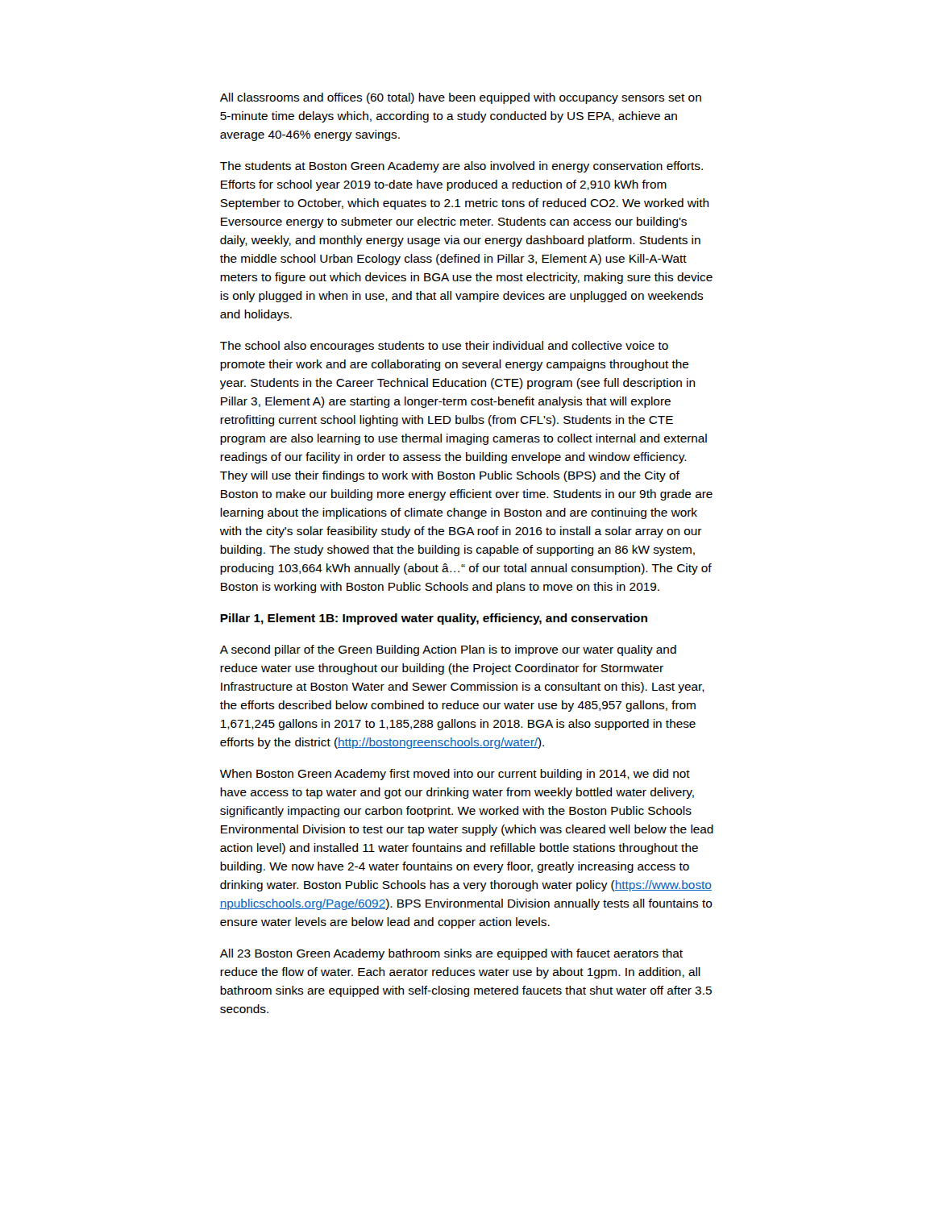All classrooms and offices (60 total) have been equipped with occupancy sensors set on 5-minute time delays which, according to a study conducted by US EPA, achieve an average 40-46% energy savings.
The students at Boston Green Academy are also involved in energy conservation efforts. Efforts for school year 2019 to-date have produced a reduction of 2,910 kWh from September to October, which equates to 2.1 metric tons of reduced CO2. We worked with Eversource energy to submeter our electric meter. Students can access our building's daily, weekly, and monthly energy usage via our energy dashboard platform. Students in the middle school Urban Ecology class (defined in Pillar 3, Element A) use Kill-A-Watt meters to figure out which devices in BGA use the most electricity, making sure this device is only plugged in when in use, and that all vampire devices are unplugged on weekends and holidays.
The school also encourages students to use their individual and collective voice to promote their work and are collaborating on several energy campaigns throughout the year. Students in the Career Technical Education (CTE) program (see full description in Pillar 3, Element A) are starting a longer-term cost-benefit analysis that will explore retrofitting current school lighting with LED bulbs (from CFL's). Students in the CTE program are also learning to use thermal imaging cameras to collect internal and external readings of our facility in order to assess the building envelope and window efficiency. They will use their findings to work with Boston Public Schools (BPS) and the City of Boston to make our building more energy efficient over time. Students in our 9th grade are learning about the implications of climate change in Boston and are continuing the work with the city's solar feasibility study of the BGA roof in 2016 to install a solar array on our building. The study showed that the building is capable of supporting an 86 kW system, producing 103,664 kWh annually (about â…“ of our total annual consumption). The City of Boston is working with Boston Public Schools and plans to move on this in 2019.
Pillar 1, Element 1B: Improved water quality, efficiency, and conservation
A second pillar of the Green Building Action Plan is to improve our water quality and reduce water use throughout our building (the Project Coordinator for Stormwater Infrastructure at Boston Water and Sewer Commission is a consultant on this). Last year, the efforts described below combined to reduce our water use by 485,957 gallons, from 1,671,245 gallons in 2017 to 1,185,288 gallons in 2018. BGA is also supported in these efforts by the district (http://bostongreenschools.org/water/).
When Boston Green Academy first moved into our current building in 2014, we did not have access to tap water and got our drinking water from weekly bottled water delivery, significantly impacting our carbon footprint. We worked with the Boston Public Schools Environmental Division to test our tap water supply (which was cleared well below the lead action level) and installed 11 water fountains and refillable bottle stations throughout the building. We now have 2-4 water fountains on every floor, greatly increasing access to drinking water. Boston Public Schools has a very thorough water policy (https://www.bostonpublicschools.org/Page/6092). BPS Environmental Division annually tests all fountains to ensure water levels are below lead and copper action levels.
All 23 Boston Green Academy bathroom sinks are equipped with faucet aerators that reduce the flow of water. Each aerator reduces water use by about 1gpm. In addition, all bathroom sinks are equipped with self-closing metered faucets that shut water off after 3.5 seconds.